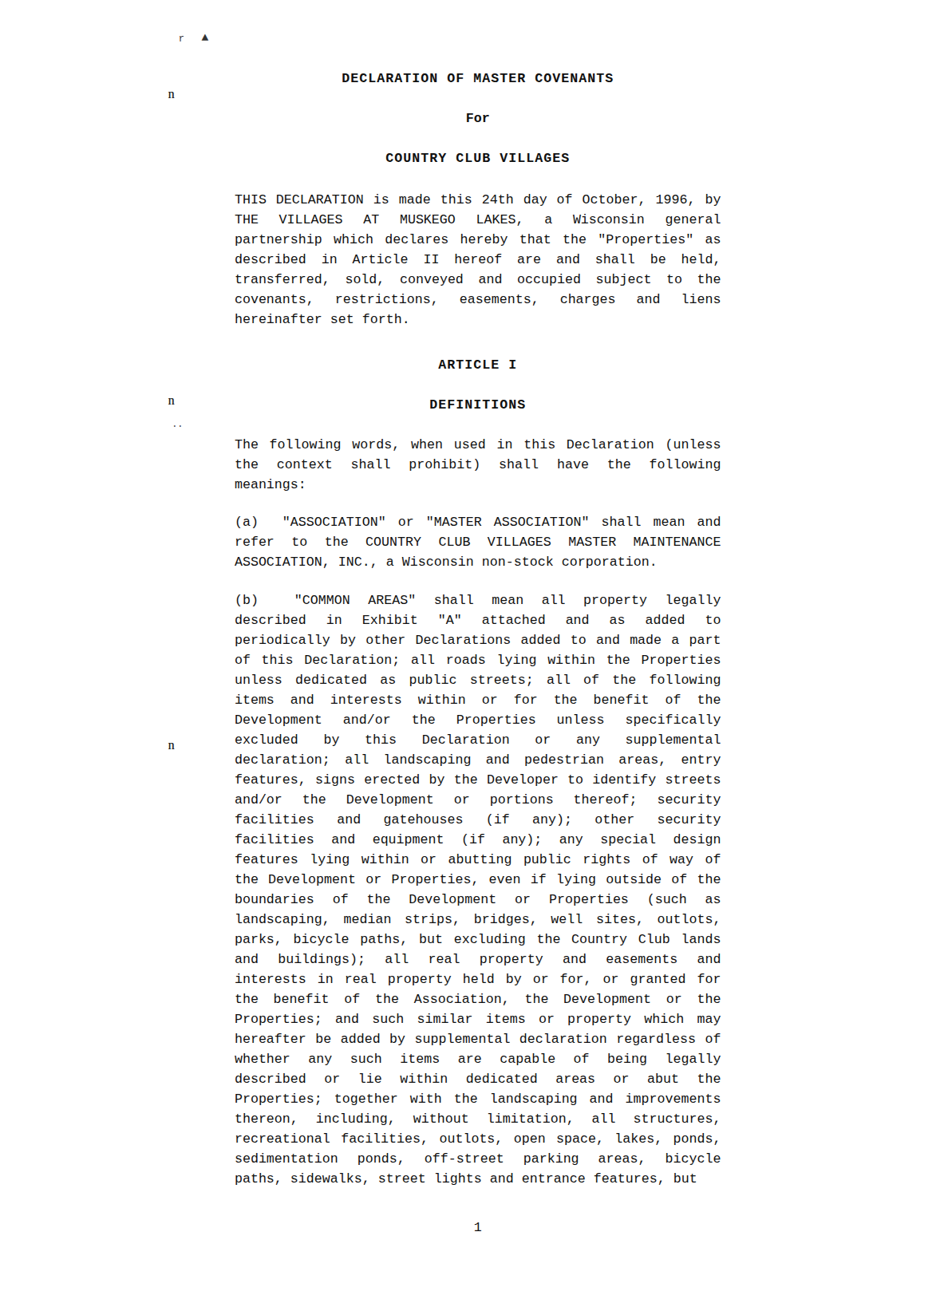r ▲ ⁿ ⁿ .. ⁿ
DECLARATION OF MASTER COVENANTS
For
COUNTRY CLUB VILLAGES
THIS DECLARATION is made this 24th day of October, 1996, by THE VILLAGES AT MUSKEGO LAKES, a Wisconsin general partnership which declares hereby that the "Properties" as described in Article II hereof are and shall be held, transferred, sold, conveyed and occupied subject to the covenants, restrictions, easements, charges and liens hereinafter set forth.
ARTICLE I DEFINITIONS
The following words, when used in this Declaration (unless the context shall prohibit) shall have the following meanings:
(a) "ASSOCIATION" or "MASTER ASSOCIATION" shall mean and refer to the COUNTRY CLUB VILLAGES MASTER MAINTENANCE ASSOCIATION, INC., a Wisconsin non-stock corporation.
(b) "COMMON AREAS" shall mean all property legally described in Exhibit "A" attached and as added to periodically by other Declarations added to and made a part of this Declaration; all roads lying within the Properties unless dedicated as public streets; all of the following items and interests within or for the benefit of the Development and/or the Properties unless specifically excluded by this Declaration or any supplemental declaration; all landscaping and pedestrian areas, entry features, signs erected by the Developer to identify streets and/or the Development or portions thereof; security facilities and gatehouses (if any); other security facilities and equipment (if any); any special design features lying within or abutting public rights of way of the Development or Properties, even if lying outside of the boundaries of the Development or Properties (such as landscaping, median strips, bridges, well sites, outlots, parks, bicycle paths, but excluding the Country Club lands and buildings); all real property and easements and interests in real property held by or for, or granted for the benefit of the Association, the Development or the Properties; and such similar items or property which may hereafter be added by supplemental declaration regardless of whether any such items are capable of being legally described or lie within dedicated areas or abut the Properties; together with the landscaping and improvements thereon, including, without limitation, all structures, recreational facilities, outlots, open space, lakes, ponds, sedimentation ponds, off-street parking areas, bicycle paths, sidewalks, street lights and entrance features, but
1